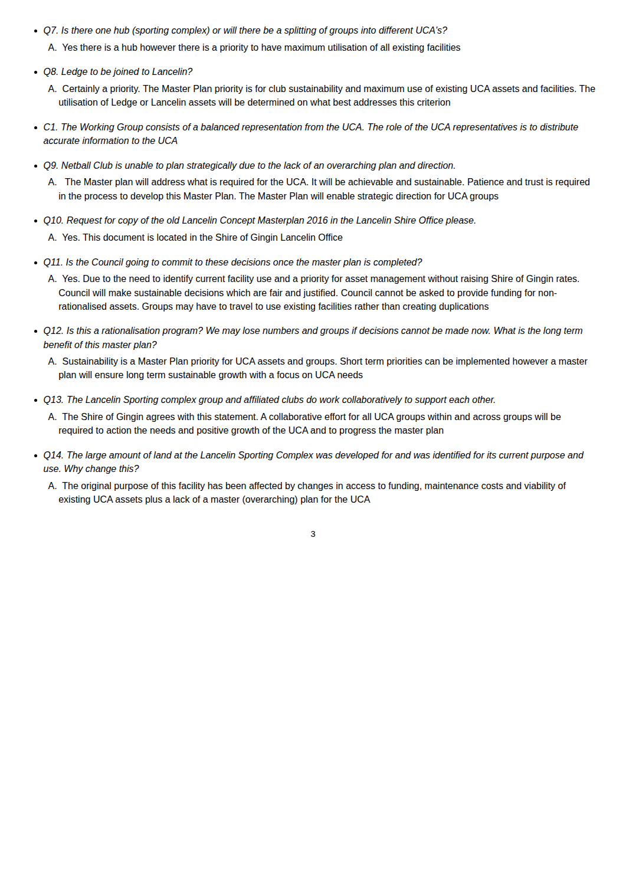Q7. Is there one hub (sporting complex) or will there be a splitting of groups into different UCA's?
A. Yes there is a hub however there is a priority to have maximum utilisation of all existing facilities
Q8. Ledge to be joined to Lancelin?
A. Certainly a priority. The Master Plan priority is for club sustainability and maximum use of existing UCA assets and facilities. The utilisation of Ledge or Lancelin assets will be determined on what best addresses this criterion
C1. The Working Group consists of a balanced representation from the UCA. The role of the UCA representatives is to distribute accurate information to the UCA
Q9. Netball Club is unable to plan strategically due to the lack of an overarching plan and direction.
A. The Master plan will address what is required for the UCA. It will be achievable and sustainable. Patience and trust is required in the process to develop this Master Plan. The Master Plan will enable strategic direction for UCA groups
Q10. Request for copy of the old Lancelin Concept Masterplan 2016 in the Lancelin Shire Office please.
A. Yes. This document is located in the Shire of Gingin Lancelin Office
Q11. Is the Council going to commit to these decisions once the master plan is completed?
A. Yes. Due to the need to identify current facility use and a priority for asset management without raising Shire of Gingin rates. Council will make sustainable decisions which are fair and justified. Council cannot be asked to provide funding for non-rationalised assets. Groups may have to travel to use existing facilities rather than creating duplications
Q12. Is this a rationalisation program? We may lose numbers and groups if decisions cannot be made now. What is the long term benefit of this master plan?
A. Sustainability is a Master Plan priority for UCA assets and groups. Short term priorities can be implemented however a master plan will ensure long term sustainable growth with a focus on UCA needs
Q13. The Lancelin Sporting complex group and affiliated clubs do work collaboratively to support each other.
A. The Shire of Gingin agrees with this statement. A collaborative effort for all UCA groups within and across groups will be required to action the needs and positive growth of the UCA and to progress the master plan
Q14. The large amount of land at the Lancelin Sporting Complex was developed for and was identified for its current purpose and use. Why change this?
A. The original purpose of this facility has been affected by changes in access to funding, maintenance costs and viability of existing UCA assets plus a lack of a master (overarching) plan for the UCA
3